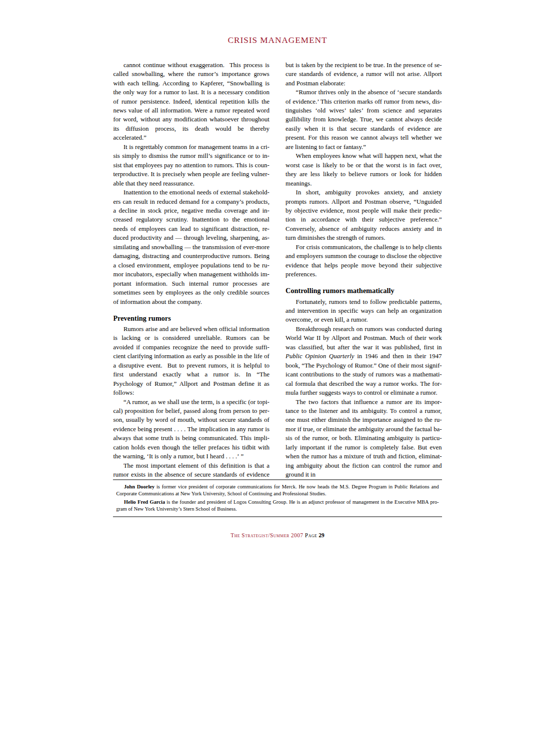Crisis Management
cannot continue without exaggeration. This process is called snowballing, where the rumor’s importance grows with each telling. According to Kapferer, “Snowballing is the only way for a rumor to last. It is a necessary condition of rumor persistence. Indeed, identical repetition kills the news value of all information. Were a rumor repeated word for word, without any modification whatsoever throughout its diffusion process, its death would be thereby accelerated.”
It is regrettably common for management teams in a crisis simply to dismiss the rumor mill’s significance or to insist that employees pay no attention to rumors. This is counterproductive. It is precisely when people are feeling vulnerable that they need reassurance.
Inattention to the emotional needs of external stakeholders can result in reduced demand for a company’s products, a decline in stock price, negative media coverage and increased regulatory scrutiny. Inattention to the emotional needs of employees can lead to significant distraction, reduced productivity and — through leveling, sharpening, assimilating and snowballing — the transmission of ever-more damaging, distracting and counterproductive rumors. Being a closed environment, employee populations tend to be rumor incubators, especially when management withholds important information. Such internal rumor processes are sometimes seen by employees as the only credible sources of information about the company.
Preventing rumors
Rumors arise and are believed when official information is lacking or is considered unreliable. Rumors can be avoided if companies recognize the need to provide sufficient clarifying information as early as possible in the life of a disruptive event. But to prevent rumors, it is helpful to first understand exactly what a rumor is. In “The Psychology of Rumor,” Allport and Postman define it as follows:
“A rumor, as we shall use the term, is a specific (or topical) proposition for belief, passed along from person to person, usually by word of mouth, without secure standards of evidence being present . . . . The implication in any rumor is always that some truth is being communicated. This implication holds even though the teller prefaces his tidbit with the warning, ‘It is only a rumor, but I heard . . . .’ ”
The most important element of this definition is that a rumor exists in the absence of secure standards of evidence but is taken by the recipient to be true. In the presence of secure standards of evidence, a rumor will not arise. Allport and Postman elaborate:
“Rumor thrives only in the absence of ‘secure standards of evidence.’ This criterion marks off rumor from news, distinguishes ‘old wives’ tales’ from science and separates gullibility from knowledge. True, we cannot always decide easily when it is that secure standards of evidence are present. For this reason we cannot always tell whether we are listening to fact or fantasy.”
When employees know what will happen next, what the worst case is likely to be or that the worst is in fact over, they are less likely to believe rumors or look for hidden meanings.
In short, ambiguity provokes anxiety, and anxiety prompts rumors. Allport and Postman observe, “Unguided by objective evidence, most people will make their prediction in accordance with their subjective preference.” Conversely, absence of ambiguity reduces anxiety and in turn diminishes the strength of rumors.
For crisis communicators, the challenge is to help clients and employers summon the courage to disclose the objective evidence that helps people move beyond their subjective preferences.
Controlling rumors mathematically
Fortunately, rumors tend to follow predictable patterns, and intervention in specific ways can help an organization overcome, or even kill, a rumor.
Breakthrough research on rumors was conducted during World War II by Allport and Postman. Much of their work was classified, but after the war it was published, first in Public Opinion Quarterly in 1946 and then in their 1947 book, “The Psychology of Rumor.” One of their most significant contributions to the study of rumors was a mathematical formula that described the way a rumor works. The formula further suggests ways to control or eliminate a rumor.
The two factors that influence a rumor are its importance to the listener and its ambiguity. To control a rumor, one must either diminish the importance assigned to the rumor if true, or eliminate the ambiguity around the factual basis of the rumor, or both. Eliminating ambiguity is particularly important if the rumor is completely false. But even when the rumor has a mixture of truth and fiction, eliminating ambiguity about the fiction can control the rumor and ground it in
John Doorley is former vice president of corporate communications for Merck. He now heads the M.S. Degree Program in Public Relations and Corporate Communications at New York University, School of Continuing and Professional Studies.
Helio Fred Garcia is the founder and president of Logos Consulting Group. He is an adjunct professor of management in the Executive MBA program of New York University’s Stern School of Business.
The Strategist/Summer 2007 Page 29